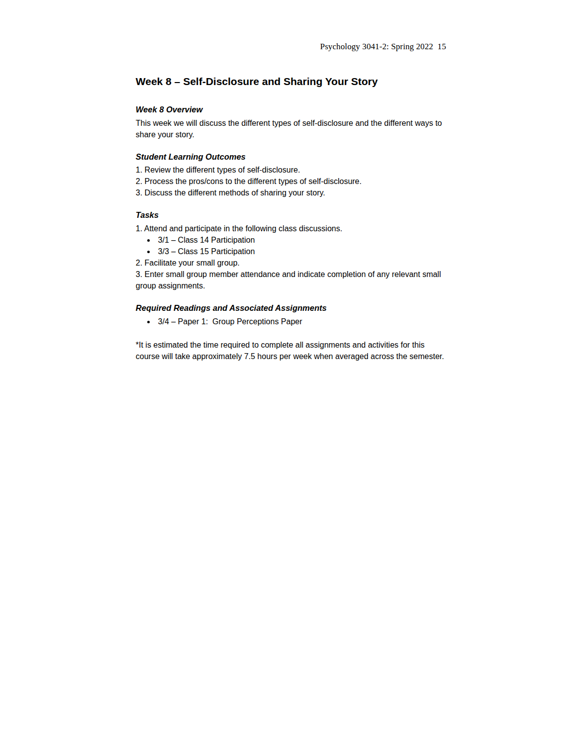Psychology 3041-2: Spring 2022 15
Week 8 – Self-Disclosure and Sharing Your Story
Week 8 Overview
This week we will discuss the different types of self-disclosure and the different ways to share your story.
Student Learning Outcomes
1. Review the different types of self-disclosure.
2. Process the pros/cons to the different types of self-disclosure.
3. Discuss the different methods of sharing your story.
Tasks
1. Attend and participate in the following class discussions.
3/1 – Class 14 Participation
3/3 – Class 15 Participation
2. Facilitate your small group.
3. Enter small group member attendance and indicate completion of any relevant small group assignments.
Required Readings and Associated Assignments
3/4 – Paper 1: Group Perceptions Paper
*It is estimated the time required to complete all assignments and activities for this course will take approximately 7.5 hours per week when averaged across the semester.